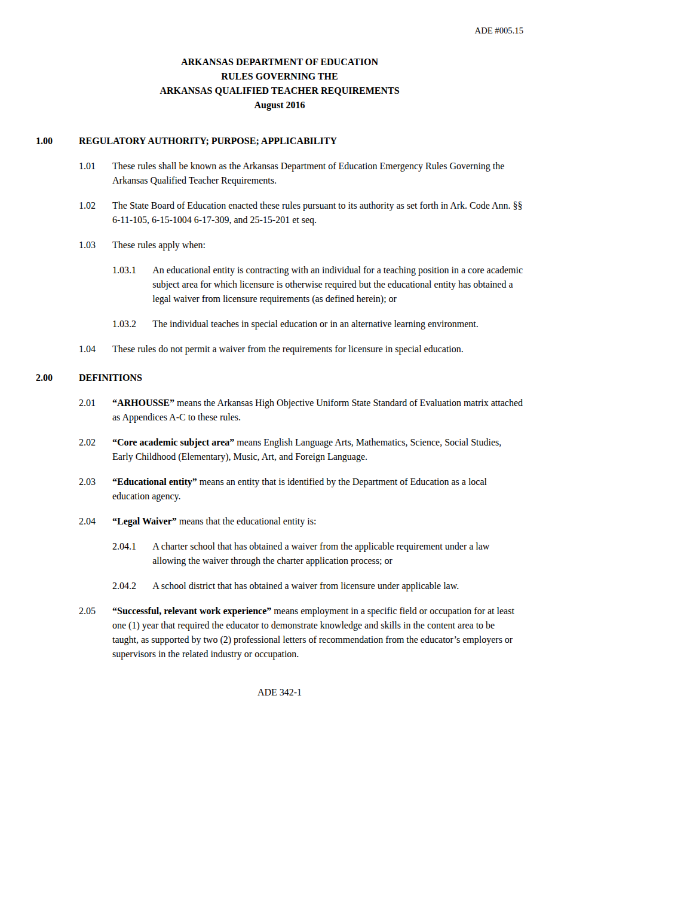ADE #005.15
ARKANSAS DEPARTMENT OF EDUCATION RULES GOVERNING THE ARKANSAS QUALIFIED TEACHER REQUIREMENTS August 2016
1.00 REGULATORY AUTHORITY; PURPOSE; APPLICABILITY
1.01 These rules shall be known as the Arkansas Department of Education Emergency Rules Governing the Arkansas Qualified Teacher Requirements.
1.02 The State Board of Education enacted these rules pursuant to its authority as set forth in Ark. Code Ann. §§ 6-11-105, 6-15-1004 6-17-309, and 25-15-201 et seq.
1.03 These rules apply when:
1.03.1 An educational entity is contracting with an individual for a teaching position in a core academic subject area for which licensure is otherwise required but the educational entity has obtained a legal waiver from licensure requirements (as defined herein); or
1.03.2 The individual teaches in special education or in an alternative learning environment.
1.04 These rules do not permit a waiver from the requirements for licensure in special education.
2.00 DEFINITIONS
2.01 “ARHOUSSE” means the Arkansas High Objective Uniform State Standard of Evaluation matrix attached as Appendices A-C to these rules.
2.02 “Core academic subject area” means English Language Arts, Mathematics, Science, Social Studies, Early Childhood (Elementary), Music, Art, and Foreign Language.
2.03 “Educational entity” means an entity that is identified by the Department of Education as a local education agency.
2.04 “Legal Waiver” means that the educational entity is:
2.04.1 A charter school that has obtained a waiver from the applicable requirement under a law allowing the waiver through the charter application process; or
2.04.2 A school district that has obtained a waiver from licensure under applicable law.
2.05 “Successful, relevant work experience” means employment in a specific field or occupation for at least one (1) year that required the educator to demonstrate knowledge and skills in the content area to be taught, as supported by two (2) professional letters of recommendation from the educator’s employers or supervisors in the related industry or occupation.
ADE 342-1